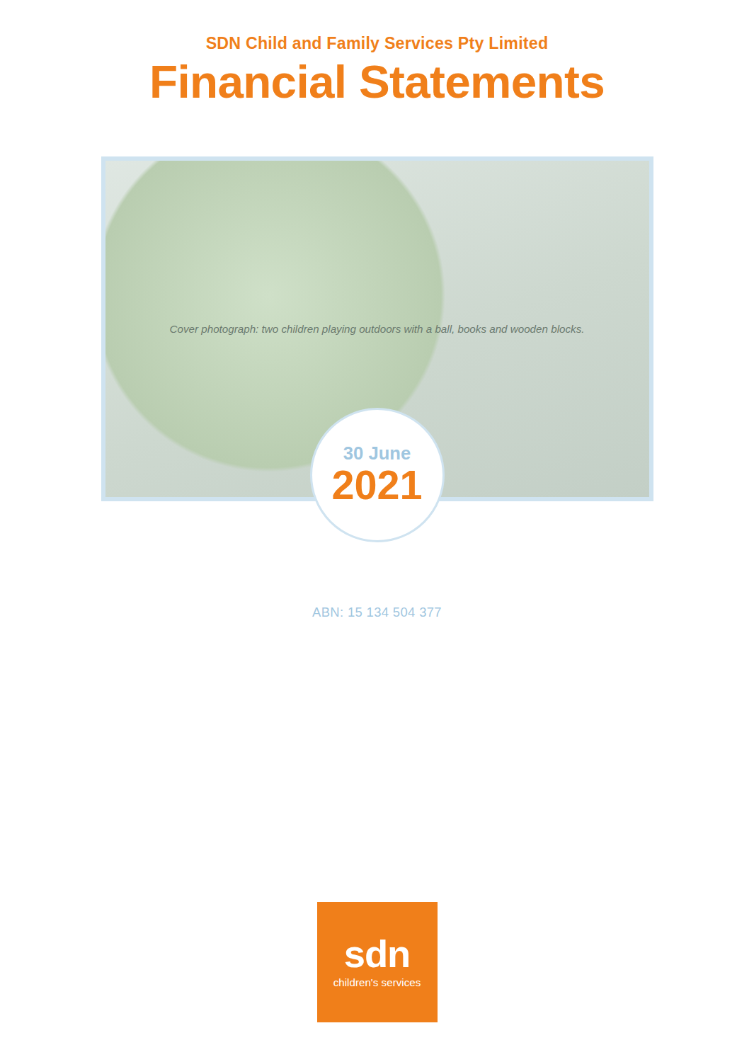SDN Child and Family Services Pty Limited
Financial Statements
Cover photograph: two children playing outdoors with a ball, books and wooden blocks.
30 June 2021
ABN: 15 134 504 377
sdn children's services